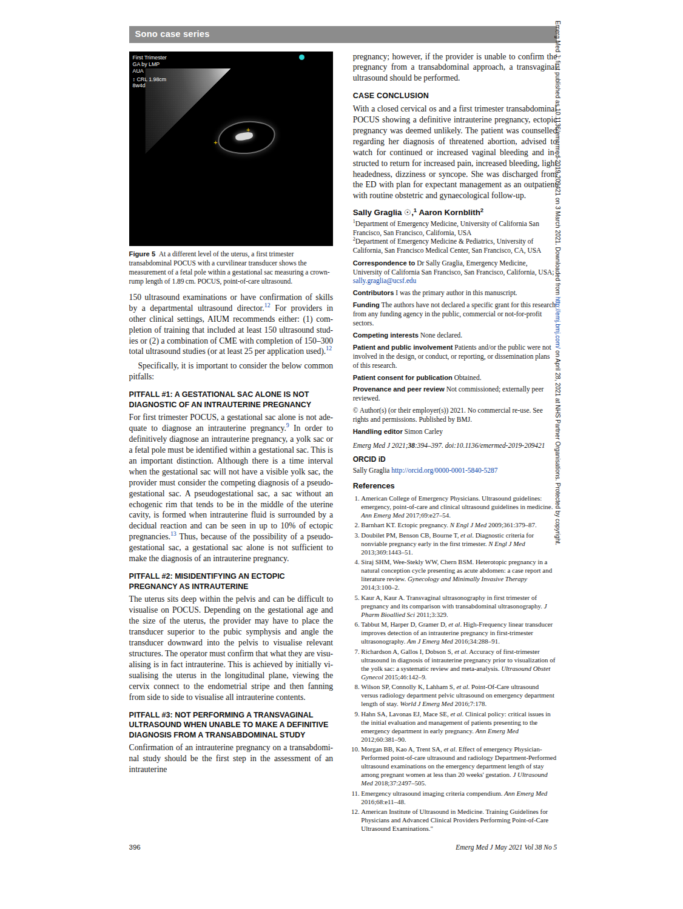Sono case series
Emerg Med J: first published as 10.1136/emermed-2019-209421 on 3 March 2021. Downloaded from http://emj.bmj.com/ on April 28, 2021 at NHS Partner Organisations. Protected by copyright.
First Trimester
GA by LMP
AUA
↕ CRL 1.98cm
8w4d
+
+
Figure 5 At a different level of the uterus, a first trimester transabdominal POCUS with a curvilinear transducer shows the measurement of a fetal pole within a gestational sac measuring a crown-rump length of 1.89 cm. POCUS, point-of-care ultrasound.
150 ultrasound examinations or have confirmation of skills by a departmental ultrasound director.12 For providers in other clinical settings, AIUM recommends either: (1) completion of training that included at least 150 ultrasound studies or (2) a combination of CME with completion of 150–300 total ultrasound studies (or at least 25 per application used).12
Specifically, it is important to consider the below common pitfalls:
Pitfall #1: a gestational sac alone is not diagnostic of an intrauterine pregnancy
For first trimester POCUS, a gestational sac alone is not adequate to diagnose an intrauterine pregnancy.9 In order to definitively diagnose an intrauterine pregnancy, a yolk sac or a fetal pole must be identified within a gestational sac. This is an important distinction. Although there is a time interval when the gestational sac will not have a visible yolk sac, the provider must consider the competing diagnosis of a pseudogestational sac. A pseudogestational sac, a sac without an echogenic rim that tends to be in the middle of the uterine cavity, is formed when intrauterine fluid is surrounded by a decidual reaction and can be seen in up to 10% of ectopic pregnancies.13 Thus, because of the possibility of a pseudogestational sac, a gestational sac alone is not sufficient to make the diagnosis of an intrauterine pregnancy.
Pitfall #2: misidentifying an ectopic pregnancy as intrauterine
The uterus sits deep within the pelvis and can be difficult to visualise on POCUS. Depending on the gestational age and the size of the uterus, the provider may have to place the transducer superior to the pubic symphysis and angle the transducer downward into the pelvis to visualise relevant structures. The operator must confirm that what they are visualising is in fact intrauterine. This is achieved by initially visualising the uterus in the longitudinal plane, viewing the cervix connect to the endometrial stripe and then fanning from side to side to visualise all intrauterine contents.
Pitfall #3: not performing a transvaginal ultrasound when unable to make a definitive diagnosis from a transabdominal study
Confirmation of an intrauterine pregnancy on a transabdominal study should be the first step in the assessment of an intrauterine
pregnancy; however, if the provider is unable to confirm the pregnancy from a transabdominal approach, a transvaginal ultrasound should be performed.
Case conclusion
With a closed cervical os and a first trimester transabdominal POCUS showing a definitive intrauterine pregnancy, ectopic pregnancy was deemed unlikely. The patient was counselled regarding her diagnosis of threatened abortion, advised to watch for continued or increased vaginal bleeding and instructed to return for increased pain, increased bleeding, light headedness, dizziness or syncope. She was discharged from the ED with plan for expectant management as an outpatient with routine obstetric and gynaecological follow-up.
Sally Graglia ☉,1 Aaron Kornblith2
1Department of Emergency Medicine, University of California San Francisco, San Francisco, California, USA
2Department of Emergency Medicine & Pediatrics, University of California, San Francisco Medical Center, San Francisco, CA, USA
Correspondence to Dr Sally Graglia, Emergency Medicine, University of California San Francisco, San Francisco, California, USA; sally.graglia@ucsf.edu
Contributors I was the primary author in this manuscript.
Funding The authors have not declared a specific grant for this research from any funding agency in the public, commercial or not-for-profit sectors.
Competing interests None declared.
Patient and public involvement Patients and/or the public were not involved in the design, or conduct, or reporting, or dissemination plans of this research.
Patient consent for publication Obtained.
Provenance and peer review Not commissioned; externally peer reviewed.
© Author(s) (or their employer(s)) 2021. No commercial re-use. See rights and permissions. Published by BMJ.
Handling editor Simon Carley
Emerg Med J 2021;38:394–397. doi:10.1136/emermed-2019-209421
ORCID iD
Sally Graglia http://orcid.org/0000-0001-5840-5287
References
American College of Emergency Physicians. Ultrasound guidelines: emergency, point-of-care and clinical ultrasound guidelines in medicine. Ann Emerg Med 2017;69:e27–54.
Barnhart KT. Ectopic pregnancy. N Engl J Med 2009;361:379–87.
Doubilet PM, Benson CB, Bourne T, et al. Diagnostic criteria for nonviable pregnancy early in the first trimester. N Engl J Med 2013;369:1443–51.
Siraj SHM, Wee-Stekly WW, Chern BSM. Heterotopic pregnancy in a natural conception cycle presenting as acute abdomen: a case report and literature review. Gynecology and Minimally Invasive Therapy 2014;3:100–2.
Kaur A, Kaur A. Transvaginal ultrasonography in first trimester of pregnancy and its comparison with transabdominal ultrasonography. J Pharm Bioallied Sci 2011;3:329.
Tabbut M, Harper D, Gramer D, et al. High-Frequency linear transducer improves detection of an intrauterine pregnancy in first-trimester ultrasonography. Am J Emerg Med 2016;34:288–91.
Richardson A, Gallos I, Dobson S, et al. Accuracy of first-trimester ultrasound in diagnosis of intrauterine pregnancy prior to visualization of the yolk sac: a systematic review and meta-analysis. Ultrasound Obstet Gynecol 2015;46:142–9.
Wilson SP, Connolly K, Lahham S, et al. Point-Of-Care ultrasound versus radiology department pelvic ultrasound on emergency department length of stay. World J Emerg Med 2016;7:178.
Hahn SA, Lavonas EJ, Mace SE, et al. Clinical policy: critical issues in the initial evaluation and management of patients presenting to the emergency department in early pregnancy. Ann Emerg Med 2012;60:381–90.
Morgan BB, Kao A, Trent SA, et al. Effect of emergency Physician-Performed point-of-care ultrasound and radiology Department-Performed ultrasound examinations on the emergency department length of stay among pregnant women at less than 20 weeks' gestation. J Ultrasound Med 2018;37:2497–505.
Emergency ultrasound imaging criteria compendium. Ann Emerg Med 2016;68:e11–48.
American Institute of Ultrasound in Medicine. Training Guidelines for Physicians and Advanced Clinical Providers Performing Point-of-Care Ultrasound Examinations."
396
Emerg Med J May 2021 Vol 38 No 5